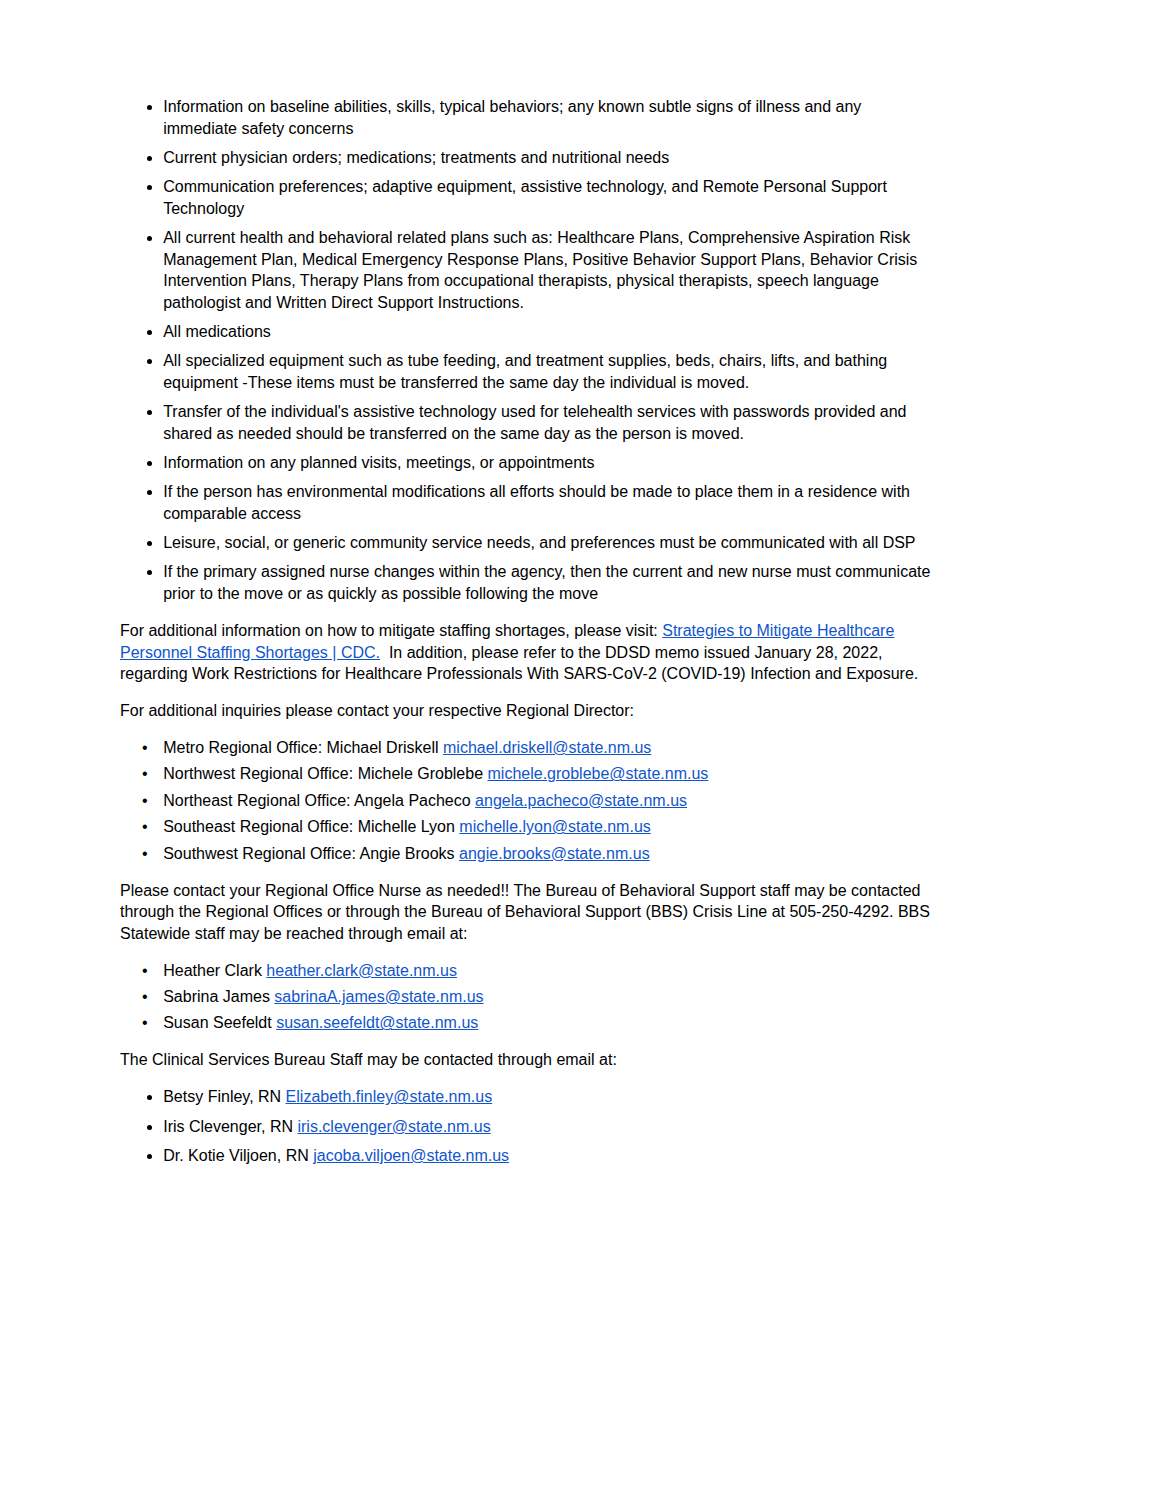Information on baseline abilities, skills, typical behaviors; any known subtle signs of illness and any immediate safety concerns
Current physician orders; medications; treatments and nutritional needs
Communication preferences; adaptive equipment, assistive technology, and Remote Personal Support Technology
All current health and behavioral related plans such as: Healthcare Plans, Comprehensive Aspiration Risk Management Plan, Medical Emergency Response Plans, Positive Behavior Support Plans, Behavior Crisis Intervention Plans, Therapy Plans from occupational therapists, physical therapists, speech language pathologist and Written Direct Support Instructions.
All medications
All specialized equipment such as tube feeding, and treatment supplies, beds, chairs, lifts, and bathing equipment -These items must be transferred the same day the individual is moved.
Transfer of the individual's assistive technology used for telehealth services with passwords provided and shared as needed should be transferred on the same day as the person is moved.
Information on any planned visits, meetings, or appointments
If the person has environmental modifications all efforts should be made to place them in a residence with comparable access
Leisure, social, or generic community service needs, and preferences must be communicated with all DSP
If the primary assigned nurse changes within the agency, then the current and new nurse must communicate prior to the move or as quickly as possible following the move
For additional information on how to mitigate staffing shortages, please visit: Strategies to Mitigate Healthcare Personnel Staffing Shortages | CDC. In addition, please refer to the DDSD memo issued January 28, 2022, regarding Work Restrictions for Healthcare Professionals With SARS-CoV-2 (COVID-19) Infection and Exposure.
For additional inquiries please contact your respective Regional Director:
Metro Regional Office: Michael Driskell michael.driskell@state.nm.us
Northwest Regional Office: Michele Groblebe michele.groblebe@state.nm.us
Northeast Regional Office: Angela Pacheco angela.pacheco@state.nm.us
Southeast Regional Office: Michelle Lyon michelle.lyon@state.nm.us
Southwest Regional Office: Angie Brooks angie.brooks@state.nm.us
Please contact your Regional Office Nurse as needed!! The Bureau of Behavioral Support staff may be contacted through the Regional Offices or through the Bureau of Behavioral Support (BBS) Crisis Line at 505-250-4292. BBS Statewide staff may be reached through email at:
Heather Clark heather.clark@state.nm.us
Sabrina James sabrinaA.james@state.nm.us
Susan Seefeldt susan.seefeldt@state.nm.us
The Clinical Services Bureau Staff may be contacted through email at:
Betsy Finley, RN Elizabeth.finley@state.nm.us
Iris Clevenger, RN iris.clevenger@state.nm.us
Dr. Kotie Viljoen, RN jacoba.viljoen@state.nm.us